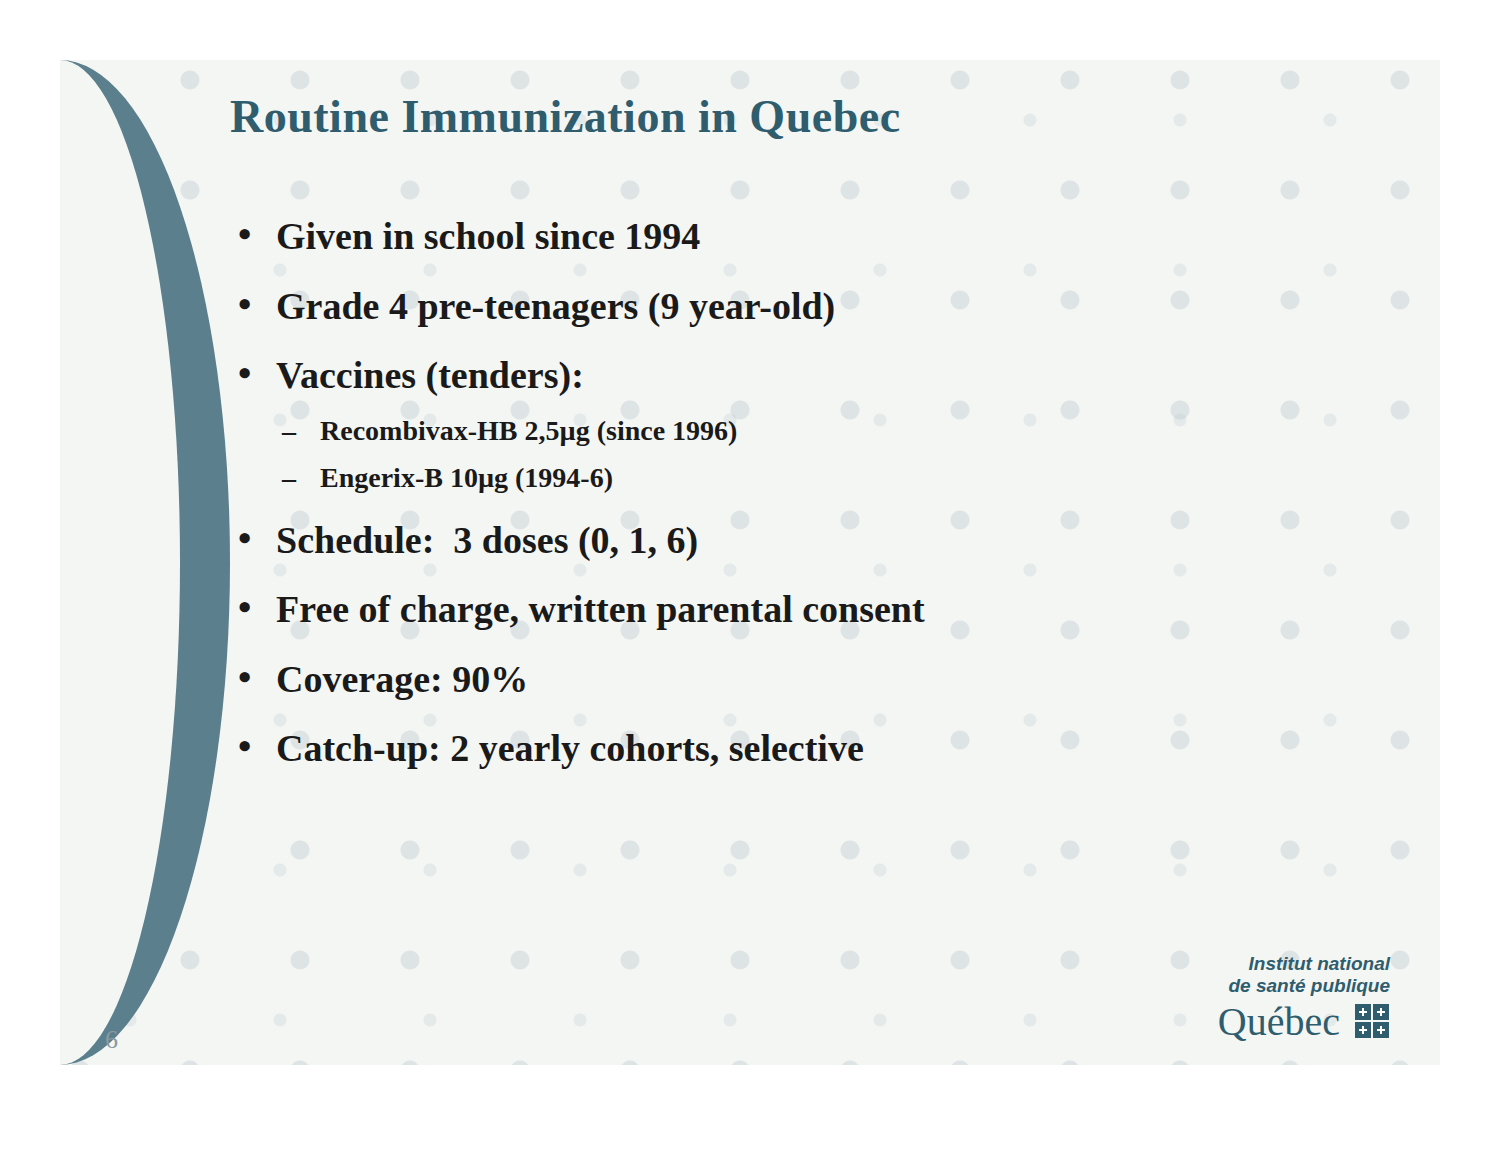Routine Immunization in Quebec
Given in school since 1994
Grade 4 pre-teenagers (9 year-old)
Vaccines (tenders):
Recombivax-HB 2,5µg (since 1996)
Engerix-B 10µg (1994-6)
Schedule: 3 doses (0, 1, 6)
Free of charge, written parental consent
Coverage: 90%
Catch-up: 2 yearly cohorts, selective
6
Institut national
de santé publique
Québec